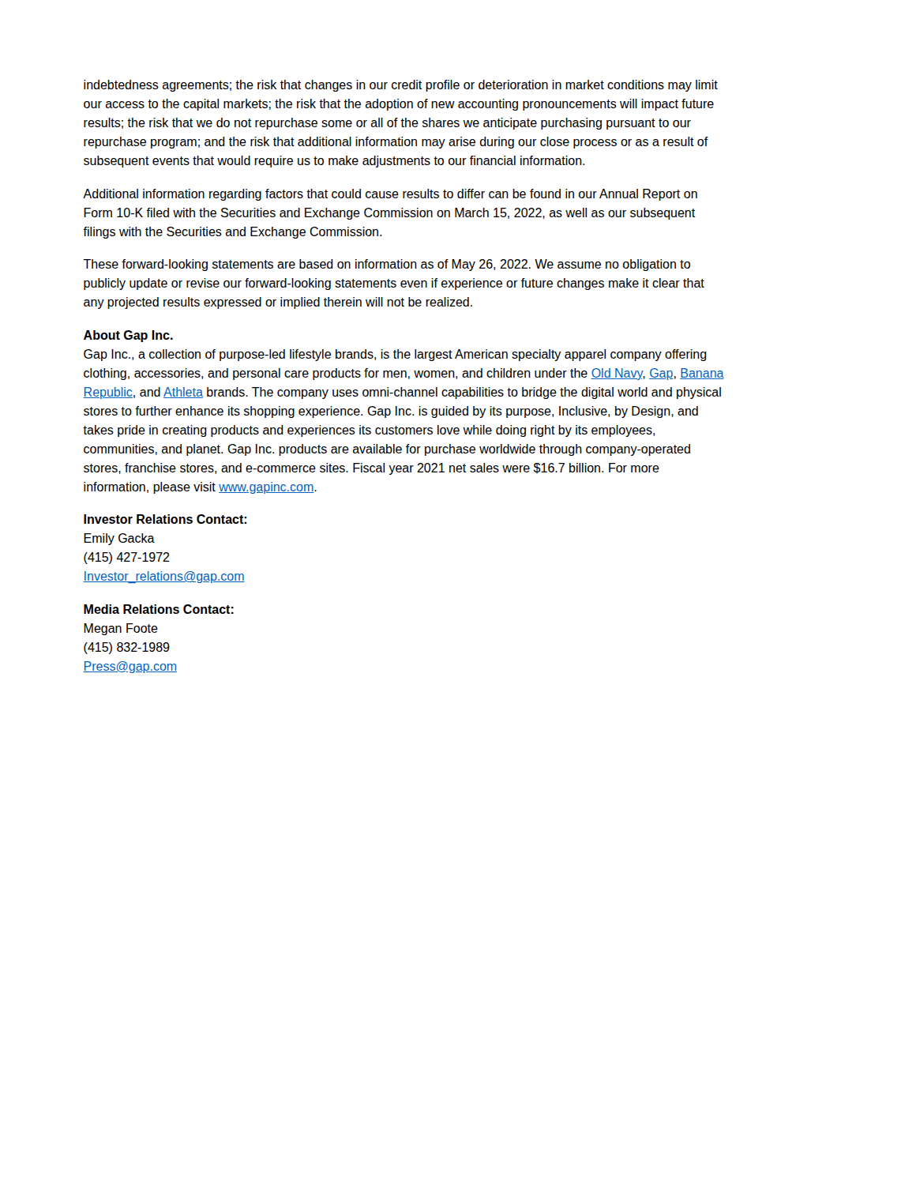indebtedness agreements; the risk that changes in our credit profile or deterioration in market conditions may limit our access to the capital markets; the risk that the adoption of new accounting pronouncements will impact future results; the risk that we do not repurchase some or all of the shares we anticipate purchasing pursuant to our repurchase program; and the risk that additional information may arise during our close process or as a result of subsequent events that would require us to make adjustments to our financial information.
Additional information regarding factors that could cause results to differ can be found in our Annual Report on Form 10-K filed with the Securities and Exchange Commission on March 15, 2022, as well as our subsequent filings with the Securities and Exchange Commission.
These forward-looking statements are based on information as of May 26, 2022. We assume no obligation to publicly update or revise our forward-looking statements even if experience or future changes make it clear that any projected results expressed or implied therein will not be realized.
About Gap Inc.
Gap Inc., a collection of purpose-led lifestyle brands, is the largest American specialty apparel company offering clothing, accessories, and personal care products for men, women, and children under the Old Navy, Gap, Banana Republic, and Athleta brands. The company uses omni-channel capabilities to bridge the digital world and physical stores to further enhance its shopping experience. Gap Inc. is guided by its purpose, Inclusive, by Design, and takes pride in creating products and experiences its customers love while doing right by its employees, communities, and planet. Gap Inc. products are available for purchase worldwide through company-operated stores, franchise stores, and e-commerce sites. Fiscal year 2021 net sales were $16.7 billion. For more information, please visit www.gapinc.com.
Investor Relations Contact:
Emily Gacka
(415) 427-1972
Investor_relations@gap.com
Media Relations Contact:
Megan Foote
(415) 832-1989
Press@gap.com